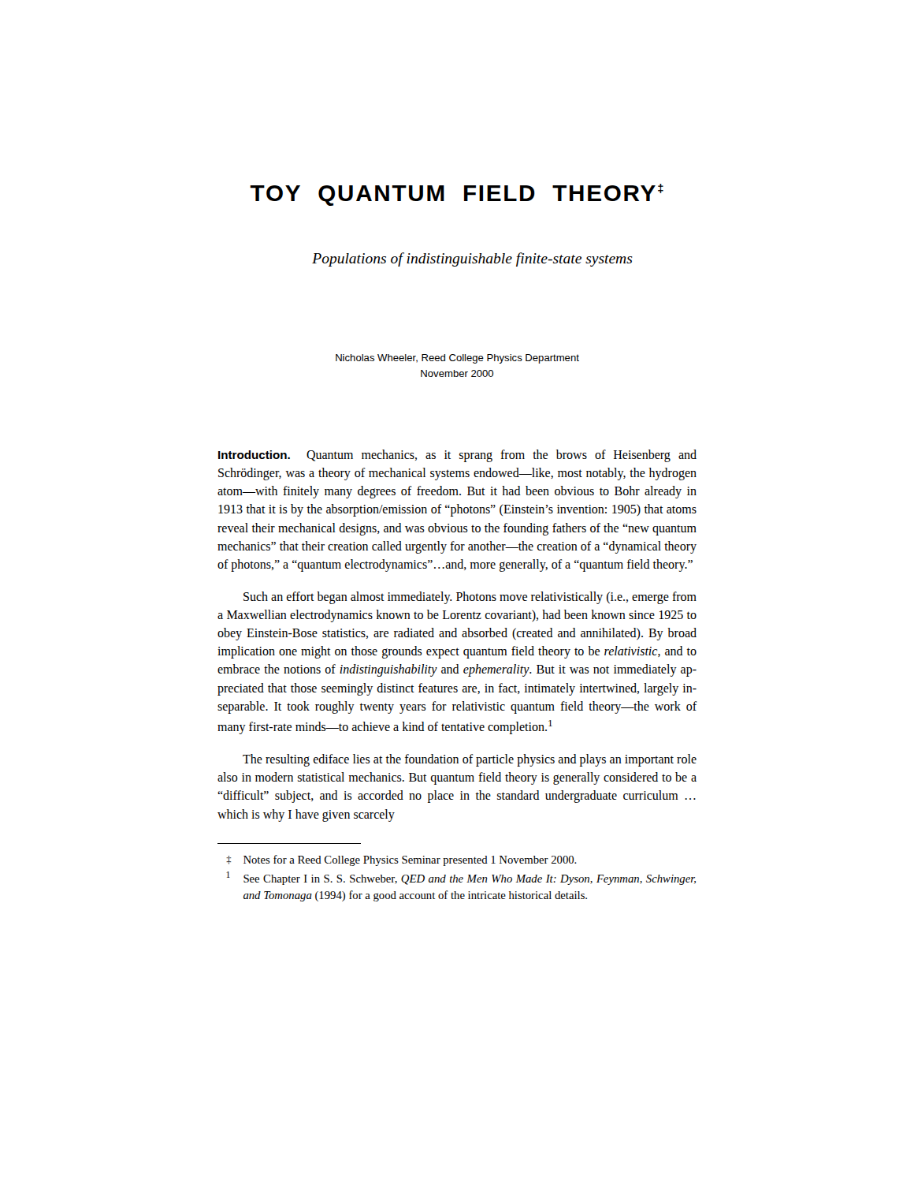TOY QUANTUM FIELD THEORY‡
Populations of indistinguishable finite-state systems
Nicholas Wheeler, Reed College Physics Department
November 2000
Introduction. Quantum mechanics, as it sprang from the brows of Heisenberg and Schrödinger, was a theory of mechanical systems endowed—like, most notably, the hydrogen atom—with finitely many degrees of freedom. But it had been obvious to Bohr already in 1913 that it is by the absorption/emission of “photons” (Einstein’s invention: 1905) that atoms reveal their mechanical designs, and was obvious to the founding fathers of the “new quantum mechanics” that their creation called urgently for another—the creation of a “dynamical theory of photons,” a “quantum electrodynamics”…and, more generally, of a “quantum field theory.”
Such an effort began almost immediately. Photons move relativistically (i.e., emerge from a Maxwellian electrodynamics known to be Lorentz covariant), had been known since 1925 to obey Einstein-Bose statistics, are radiated and absorbed (created and annihilated). By broad implication one might on those grounds expect quantum field theory to be relativistic, and to embrace the notions of indistinguishability and ephemerality. But it was not immediately appreciated that those seemingly distinct features are, in fact, intimately intertwined, largely inseparable. It took roughly twenty years for relativistic quantum field theory—the work of many first-rate minds—to achieve a kind of tentative completion.1
The resulting ediface lies at the foundation of particle physics and plays an important role also in modern statistical mechanics. But quantum field theory is generally considered to be a “difficult” subject, and is accorded no place in the standard undergraduate curriculum … which is why I have given scarcely
‡ Notes for a Reed College Physics Seminar presented 1 November 2000.
1 See Chapter I in S. S. Schweber, QED and the Men Who Made It: Dyson, Feynman, Schwinger, and Tomonaga (1994) for a good account of the intricate historical details.